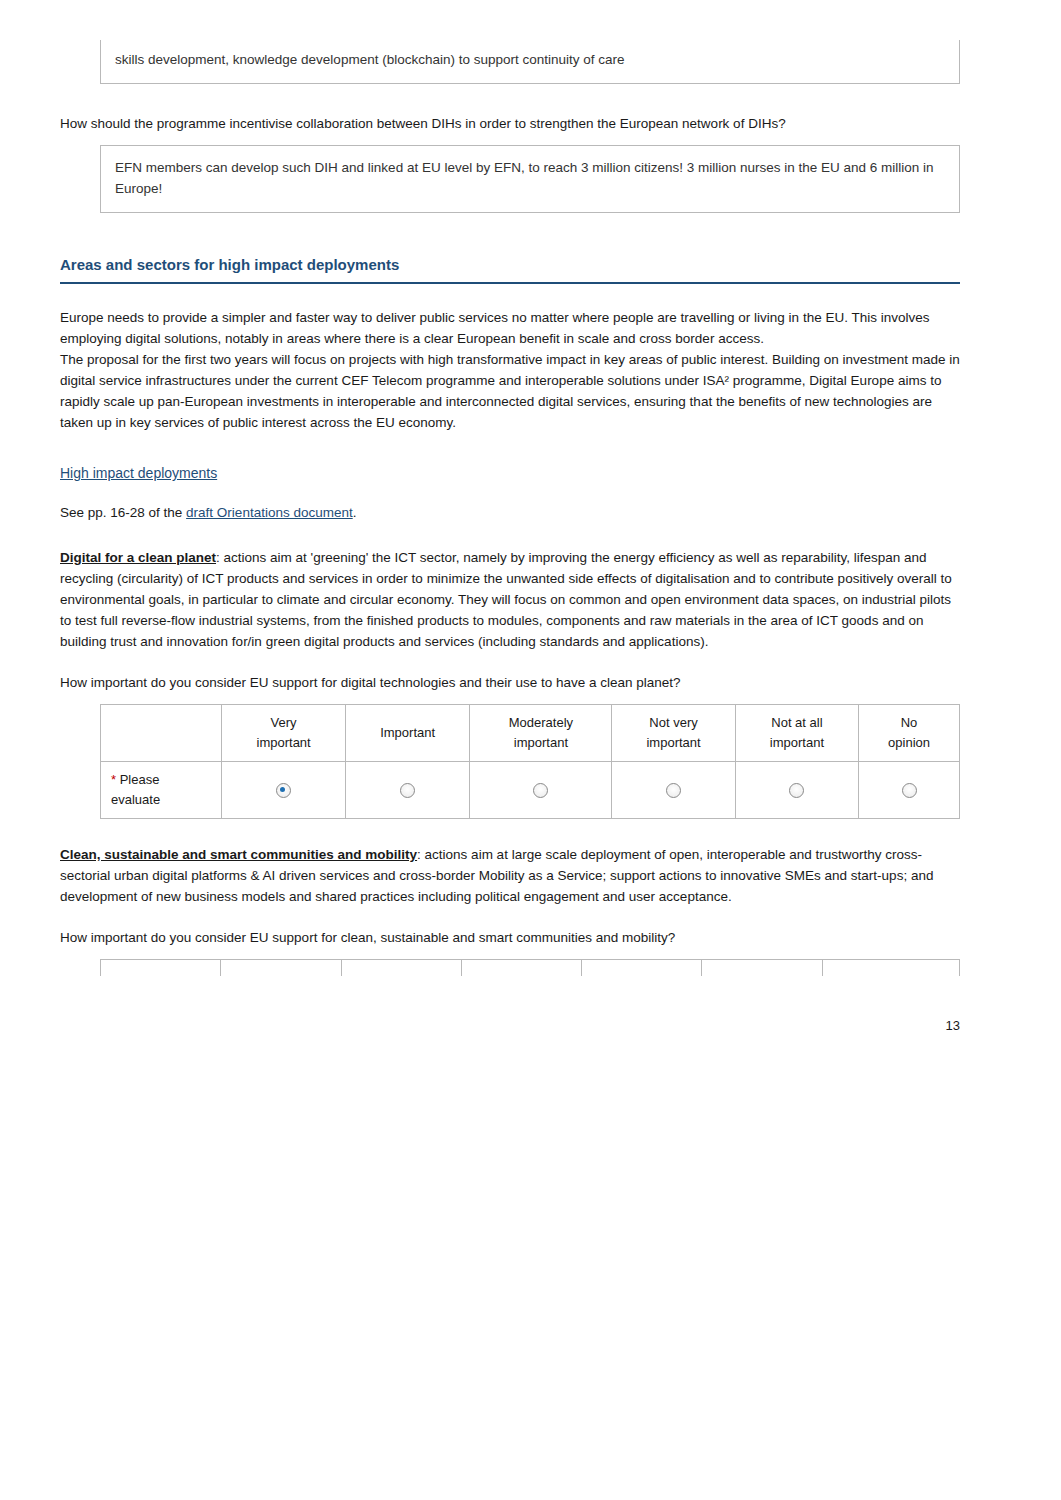skills development, knowledge development (blockchain) to support continuity of care
How should the programme incentivise collaboration between DIHs in order to strengthen the European network of DIHs?
EFN members can develop such DIH and linked at EU level by EFN, to reach 3 million citizens! 3 million nurses in the EU and 6 million in Europe!
Areas and sectors for high impact deployments
Europe needs to provide a simpler and faster way to deliver public services no matter where people are travelling or living in the EU. This involves employing digital solutions, notably in areas where there is a clear European benefit in scale and cross border access.
The proposal for the first two years will focus on projects with high transformative impact in key areas of public interest. Building on investment made in digital service infrastructures under the current CEF Telecom programme and interoperable solutions under ISA² programme, Digital Europe aims to rapidly scale up pan-European investments in interoperable and interconnected digital services, ensuring that the benefits of new technologies are taken up in key services of public interest across the EU economy.
High impact deployments
See pp. 16-28 of the draft Orientations document.
Digital for a clean planet: actions aim at 'greening' the ICT sector, namely by improving the energy efficiency as well as reparability, lifespan and recycling (circularity) of ICT products and services in order to minimize the unwanted side effects of digitalisation and to contribute positively overall to environmental goals, in particular to climate and circular economy. They will focus on common and open environment data spaces, on industrial pilots to test full reverse-flow industrial systems, from the finished products to modules, components and raw materials in the area of ICT goods and on building trust and innovation for/in green digital products and services (including standards and applications).
How important do you consider EU support for digital technologies and their use to have a clean planet?
| | Very important | Important | Moderately important | Not very important | Not at all important | No opinion |
| --- | --- | --- | --- | --- | --- | --- |
| * Please evaluate | | | | | | |
Clean, sustainable and smart communities and mobility: actions aim at large scale deployment of open, interoperable and trustworthy cross-sectorial urban digital platforms & AI driven services and cross-border Mobility as a Service; support actions to innovative SMEs and start-ups; and development of new business models and shared practices including political engagement and user acceptance.
How important do you consider EU support for clean, sustainable and smart communities and mobility?
13